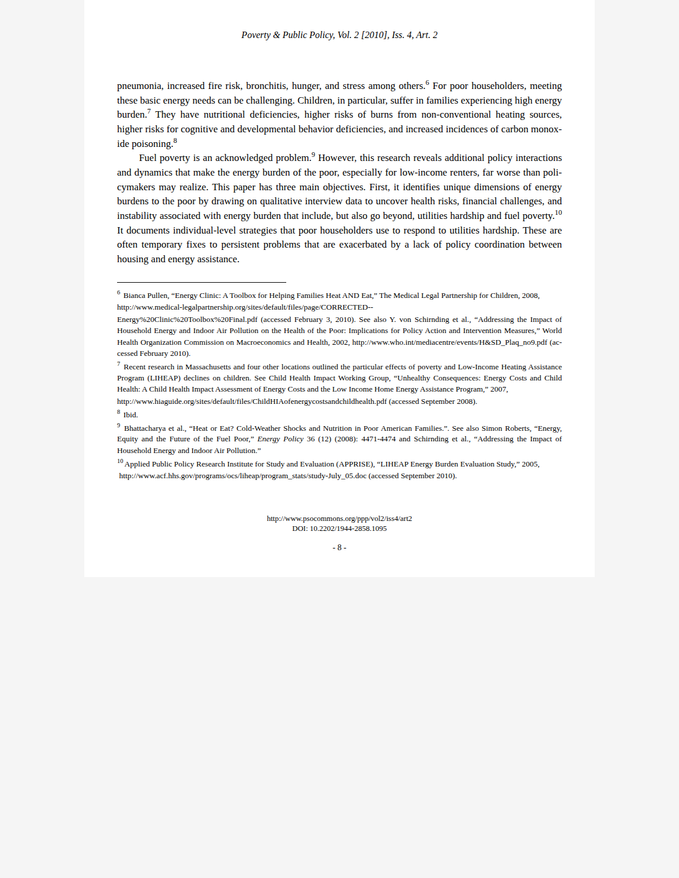Poverty & Public Policy, Vol. 2 [2010], Iss. 4, Art. 2
pneumonia, increased fire risk, bronchitis, hunger, and stress among others.6 For poor householders, meeting these basic energy needs can be challenging. Children, in particular, suffer in families experiencing high energy burden.7 They have nutritional deficiencies, higher risks of burns from non-conventional heating sources, higher risks for cognitive and developmental behavior deficiencies, and increased incidences of carbon monoxide poisoning.8
Fuel poverty is an acknowledged problem.9 However, this research reveals additional policy interactions and dynamics that make the energy burden of the poor, especially for low-income renters, far worse than policymakers may realize. This paper has three main objectives. First, it identifies unique dimensions of energy burdens to the poor by drawing on qualitative interview data to uncover health risks, financial challenges, and instability associated with energy burden that include, but also go beyond, utilities hardship and fuel poverty.10 It documents individual-level strategies that poor householders use to respond to utilities hardship. These are often temporary fixes to persistent problems that are exacerbated by a lack of policy coordination between housing and energy assistance.
6 Bianca Pullen, “Energy Clinic: A Toolbox for Helping Families Heat AND Eat,” The Medical Legal Partnership for Children, 2008,
http://www.medical-legalpartnership.org/sites/default/files/page/CORRECTED--
Energy%20Clinic%20Toolbox%20Final.pdf (accessed February 3, 2010). See also Y. von Schirnding et al., “Addressing the Impact of Household Energy and Indoor Air Pollution on the Health of the Poor: Implications for Policy Action and Intervention Measures,” World Health Organization Commission on Macroeconomics and Health, 2002, http://www.who.int/mediacentre/events/H&SD_Plaq_no9.pdf (accessed February 2010).
7 Recent research in Massachusetts and four other locations outlined the particular effects of poverty and Low-Income Heating Assistance Program (LIHEAP) declines on children. See Child Health Impact Working Group, “Unhealthy Consequences: Energy Costs and Child Health: A Child Health Impact Assessment of Energy Costs and the Low Income Home Energy Assistance Program,” 2007,
http://www.hiaguide.org/sites/default/files/ChildHIAofenergycostsandchildhealth.pdf (accessed September 2008).
8 Ibid.
9 Bhattacharya et al., “Heat or Eat? Cold-Weather Shocks and Nutrition in Poor American Families.”. See also Simon Roberts, “Energy, Equity and the Future of the Fuel Poor,” Energy Policy 36 (12) (2008): 4471-4474 and Schirnding et al., “Addressing the Impact of Household Energy and Indoor Air Pollution.”
10 Applied Public Policy Research Institute for Study and Evaluation (APPRISE), “LIHEAP Energy Burden Evaluation Study,” 2005,
http://www.acf.hhs.gov/programs/ocs/liheap/program_stats/study-July_05.doc (accessed September 2010).
http://www.psocommons.org/ppp/vol2/iss4/art2
DOI: 10.2202/1944-2858.1095
- 8 -